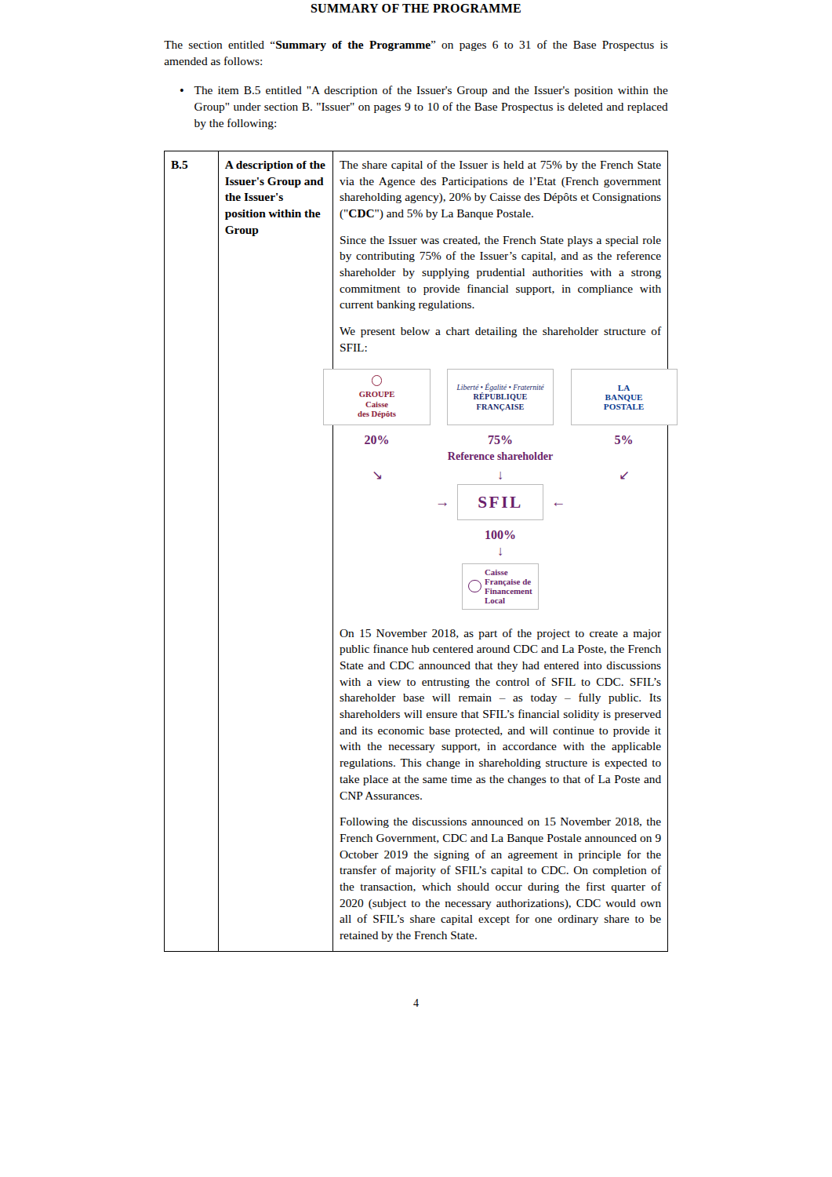Summary of the Programme
The section entitled “Summary of the Programme” on pages 6 to 31 of the Base Prospectus is amended as follows:
The item B.5 entitled "A description of the Issuer's Group and the Issuer's position within the Group" under section B. "Issuer" on pages 9 to 10 of the Base Prospectus is deleted and replaced by the following:
| B.5 | A description of the Issuer's Group and the Issuer's position within the Group | The share capital of the Issuer is held at 75% by the French State via the Agence des Participations de l’Etat (French government shareholding agency), 20% by Caisse des Dépôts et Consignations (" CDC ") and 5% by La Banque Postale. Since the Issuer was created, the French State plays a special role by contributing 75% of the Issuer’s capital, and as the reference shareholder by supplying prudential authorities with a strong commitment to provide financial support, in compliance with current banking regulations. We present below a chart detailing the shareholder structure of SFIL: GROUPE Caisse des Dépôts Liberté • Égalité • Fraternité RÉPUBLIQUE FRANÇAISE LA BANQUE POSTALE 20% 75% 5% Reference shareholder ↘ ↓ ↙ → SFIL ← 100% ↓ Caisse Française de Financement Local On 15 November 2018, as part of the project to create a major public finance hub centered around CDC and La Poste, the French State and CDC announced that they had entered into discussions with a view to entrusting the control of SFIL to CDC. SFIL’s shareholder base will remain – as today – fully public. Its shareholders will ensure that SFIL’s financial solidity is preserved and its economic base protected, and will continue to provide it with the necessary support, in accordance with the applicable regulations. This change in shareholding structure is expected to take place at the same time as the changes to that of La Poste and CNP Assurances. Following the discussions announced on 15 November 2018, the French Government, CDC and La Banque Postale announced on 9 October 2019 the signing of an agreement in principle for the transfer of majority of SFIL’s capital to CDC. On completion of the transaction, which should occur during the first quarter of 2020 (subject to the necessary authorizations), CDC would own all of SFIL’s share capital except for one ordinary share to be retained by the French State. |
4